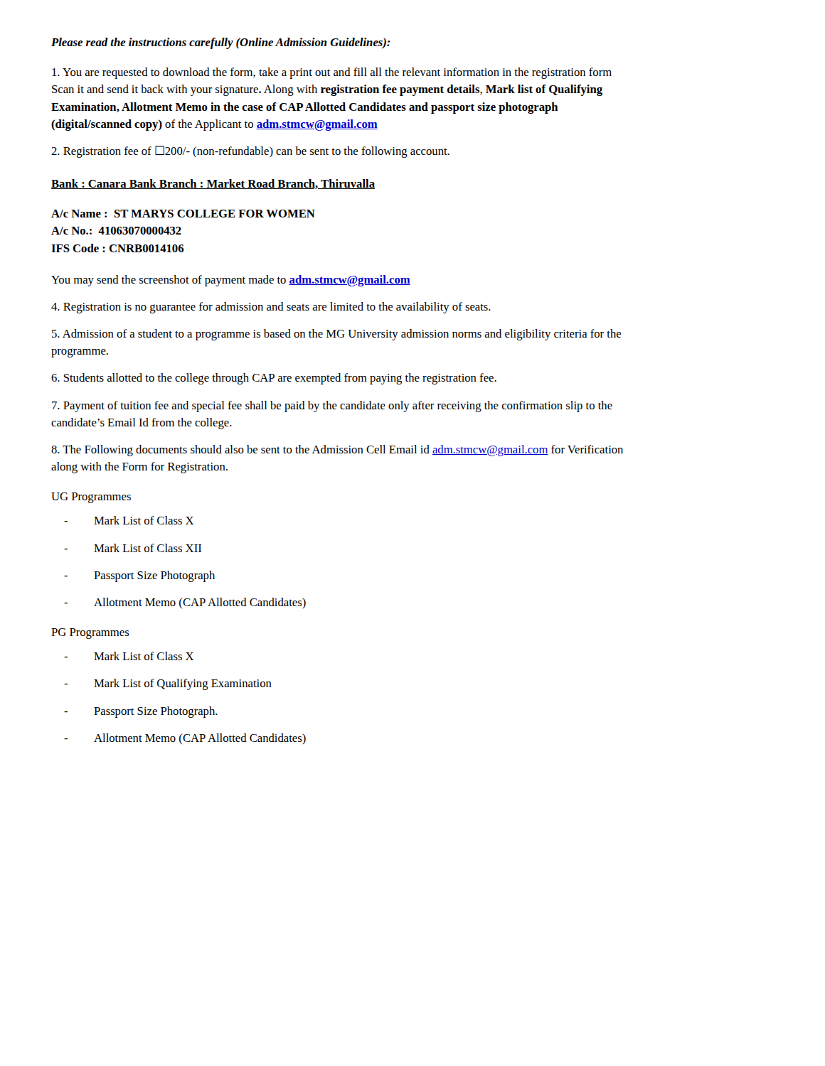Please read the instructions carefully (Online Admission Guidelines):
1. You are requested to download the form, take a print out and fill all the relevant information in the registration form Scan it and send it back with your signature. Along with registration fee payment details, Mark list of Qualifying Examination, Allotment Memo in the case of CAP Allotted Candidates and passport size photograph (digital/scanned copy) of the Applicant to adm.stmcw@gmail.com
2. Registration fee of ☐200/- (non-refundable) can be sent to the following account.
Bank : Canara Bank Branch : Market Road Branch, Thiruvalla
A/c Name : ST MARYS COLLEGE FOR WOMEN
A/c No.: 41063070000432
IFS Code : CNRB0014106
You may send the screenshot of payment made to adm.stmcw@gmail.com
4. Registration is no guarantee for admission and seats are limited to the availability of seats.
5. Admission of a student to a programme is based on the MG University admission norms and eligibility criteria for the programme.
6. Students allotted to the college through CAP are exempted from paying the registration fee.
7. Payment of tuition fee and special fee shall be paid by the candidate only after receiving the confirmation slip to the candidate’s Email Id from the college.
8. The Following documents should also be sent to the Admission Cell Email id adm.stmcw@gmail.com for Verification along with the Form for Registration.
UG Programmes
Mark List of Class X
Mark List of Class XII
Passport Size Photograph
Allotment Memo (CAP Allotted Candidates)
PG Programmes
Mark List of Class X
Mark List of Qualifying Examination
Passport Size Photograph.
Allotment Memo (CAP Allotted Candidates)